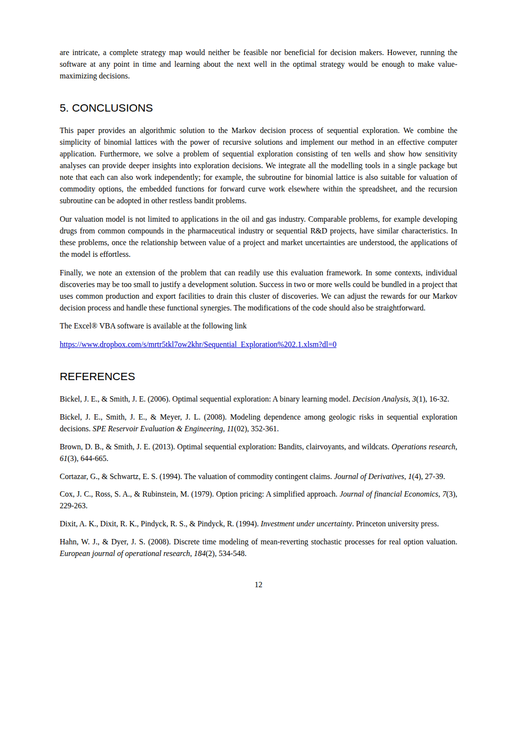are intricate, a complete strategy map would neither be feasible nor beneficial for decision makers. However, running the software at any point in time and learning about the next well in the optimal strategy would be enough to make value-maximizing decisions.
5. CONCLUSIONS
This paper provides an algorithmic solution to the Markov decision process of sequential exploration. We combine the simplicity of binomial lattices with the power of recursive solutions and implement our method in an effective computer application. Furthermore, we solve a problem of sequential exploration consisting of ten wells and show how sensitivity analyses can provide deeper insights into exploration decisions. We integrate all the modelling tools in a single package but note that each can also work independently; for example, the subroutine for binomial lattice is also suitable for valuation of commodity options, the embedded functions for forward curve work elsewhere within the spreadsheet, and the recursion subroutine can be adopted in other restless bandit problems.
Our valuation model is not limited to applications in the oil and gas industry. Comparable problems, for example developing drugs from common compounds in the pharmaceutical industry or sequential R&D projects, have similar characteristics. In these problems, once the relationship between value of a project and market uncertainties are understood, the applications of the model is effortless.
Finally, we note an extension of the problem that can readily use this evaluation framework. In some contexts, individual discoveries may be too small to justify a development solution. Success in two or more wells could be bundled in a project that uses common production and export facilities to drain this cluster of discoveries. We can adjust the rewards for our Markov decision process and handle these functional synergies. The modifications of the code should also be straightforward.
The Excel® VBA software is available at the following link
https://www.dropbox.com/s/mrtr5tkl7ow2khr/Sequential_Exploration%202.1.xlsm?dl=0
REFERENCES
Bickel, J. E., & Smith, J. E. (2006). Optimal sequential exploration: A binary learning model. Decision Analysis, 3(1), 16-32.
Bickel, J. E., Smith, J. E., & Meyer, J. L. (2008). Modeling dependence among geologic risks in sequential exploration decisions. SPE Reservoir Evaluation & Engineering, 11(02), 352-361.
Brown, D. B., & Smith, J. E. (2013). Optimal sequential exploration: Bandits, clairvoyants, and wildcats. Operations research, 61(3), 644-665.
Cortazar, G., & Schwartz, E. S. (1994). The valuation of commodity contingent claims. Journal of Derivatives, 1(4), 27-39.
Cox, J. C., Ross, S. A., & Rubinstein, M. (1979). Option pricing: A simplified approach. Journal of financial Economics, 7(3), 229-263.
Dixit, A. K., Dixit, R. K., Pindyck, R. S., & Pindyck, R. (1994). Investment under uncertainty. Princeton university press.
Hahn, W. J., & Dyer, J. S. (2008). Discrete time modeling of mean-reverting stochastic processes for real option valuation. European journal of operational research, 184(2), 534-548.
12